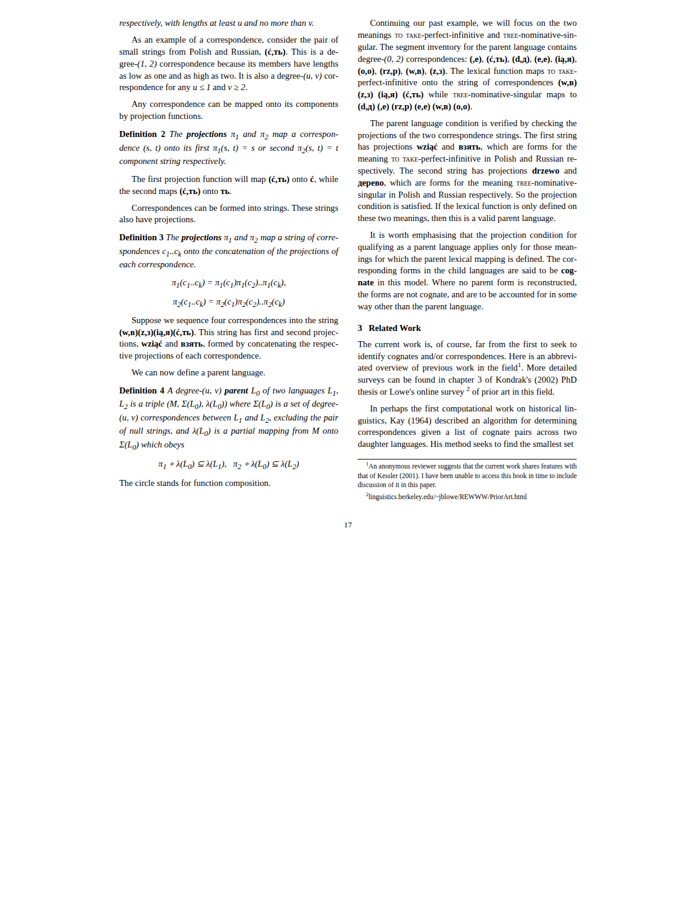respectively, with lengths at least u and no more than v.
As an example of a correspondence, consider the pair of small strings from Polish and Russian, (ć,ть). This is a degree-(1, 2) correspondence because its members have lengths as low as one and as high as two. It is also a degree-(u, v) correspondence for any u ≤ 1 and v ≥ 2.
Any correspondence can be mapped onto its components by projection functions.
Definition 2 The projections π1 and π2 map a correspondence (s, t) onto its first π1(s, t) = s or second π2(s, t) = t component string respectively.
The first projection function will map (ć,ть) onto ć, while the second maps (ć,ть) onto ть.
Correspondences can be formed into strings. These strings also have projections.
Definition 3 The projections π1 and π2 map a string of correspondences c1..ck onto the concatenation of the projections of each correspondence.
π1(c1..ck) = π1(c1)π1(c2)..π1(ck),
π2(c1..ck) = π2(c1)π2(c2)..π2(ck)
Suppose we sequence four correspondences into the string (w,в)(z,з)(ią,я)(ć,ть). This string has first and second projections, wziąć and взять, formed by concatenating the respective projections of each correspondence.
We can now define a parent language.
Definition 4 A degree-(u, v) parent L0 of two languages L1, L2 is a triple (M, Σ(L0), λ(L0)) where Σ(L0) is a set of degree-(u, v) correspondences between L1 and L2, excluding the pair of null strings, and λ(L0) is a partial mapping from M onto Σ(L0) which obeys
π1 ∘ λ(L0) ⊆ λ(L1), π2 ∘ λ(L0) ⊆ λ(L2)
The circle stands for function composition.
Continuing our past example, we will focus on the two meanings to take-perfect-infinitive and tree-nominative-singular. The segment inventory for the parent language contains degree-(0, 2) correspondences: (,e), (ć,ть), (d,д), (e,e), (ią,я), (o,o), (rz,p), (w,в), (z,з). The lexical function maps to take-perfect-infinitive onto the string of correspondences (w,в) (z,з) (ią,я) (ć,ть) while tree-nominative-singular maps to (d,д) (,e) (rz,p) (e,e) (w,в) (o,o).
The parent language condition is verified by checking the projections of the two correspondence strings. The first string has projections wziąć and взять, which are forms for the meaning to take-perfect-infinitive in Polish and Russian respectively. The second string has projections drzewo and дерево, which are forms for the meaning tree-nominative-singular in Polish and Russian respectively. So the projection condition is satisfied. If the lexical function is only defined on these two meanings, then this is a valid parent language.
It is worth emphasising that the projection condition for qualifying as a parent language applies only for those meanings for which the parent lexical mapping is defined. The corresponding forms in the child languages are said to be cognate in this model. Where no parent form is reconstructed, the forms are not cognate, and are to be accounted for in some way other than the parent language.
3 Related Work
The current work is, of course, far from the first to seek to identify cognates and/or correspondences. Here is an abbreviated overview of previous work in the field1. More detailed surveys can be found in chapter 3 of Kondrak's (2002) PhD thesis or Lowe's online survey 2 of prior art in this field.
In perhaps the first computational work on historical linguistics, Kay (1964) described an algorithm for determining correspondences given a list of cognate pairs across two daughter languages. His method seeks to find the smallest set
1An anonymous reviewer suggests that the current work shares features with that of Kessler (2001). I have been unable to access this book in time to include discussion of it in this paper.
2linguistics.berkeley.edu/~jblowe/REWWW/PriorArt.html
17